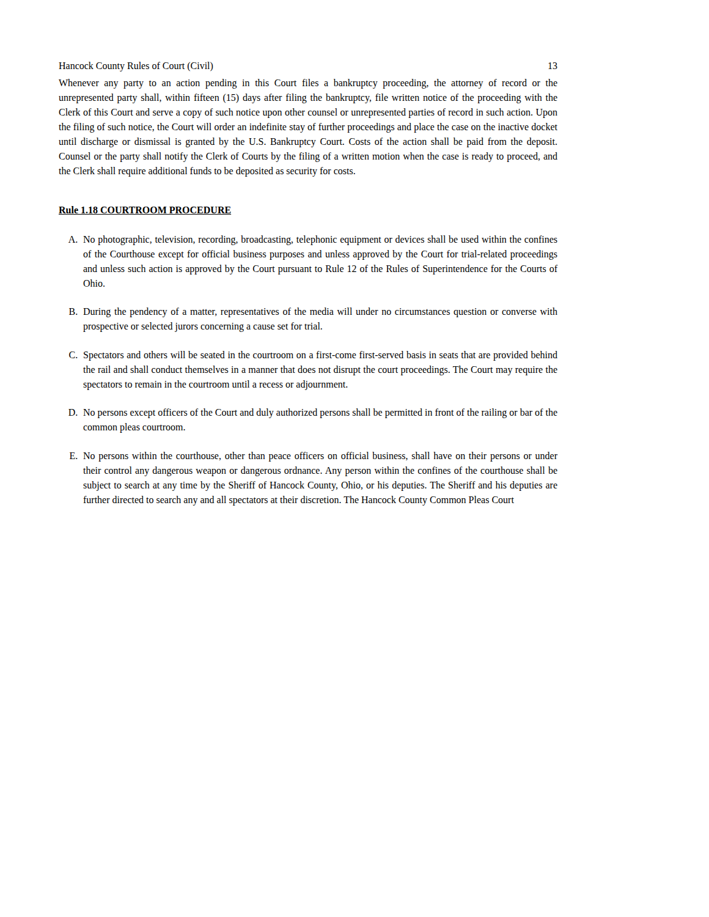Hancock County Rules of Court (Civil) 13
Whenever any party to an action pending in this Court files a bankruptcy proceeding, the attorney of record or the unrepresented party shall, within fifteen (15) days after filing the bankruptcy, file written notice of the proceeding with the Clerk of this Court and serve a copy of such notice upon other counsel or unrepresented parties of record in such action. Upon the filing of such notice, the Court will order an indefinite stay of further proceedings and place the case on the inactive docket until discharge or dismissal is granted by the U.S. Bankruptcy Court. Costs of the action shall be paid from the deposit. Counsel or the party shall notify the Clerk of Courts by the filing of a written motion when the case is ready to proceed, and the Clerk shall require additional funds to be deposited as security for costs.
Rule 1.18 COURTROOM PROCEDURE
No photographic, television, recording, broadcasting, telephonic equipment or devices shall be used within the confines of the Courthouse except for official business purposes and unless approved by the Court for trial-related proceedings and unless such action is approved by the Court pursuant to Rule 12 of the Rules of Superintendence for the Courts of Ohio.
During the pendency of a matter, representatives of the media will under no circumstances question or converse with prospective or selected jurors concerning a cause set for trial.
Spectators and others will be seated in the courtroom on a first-come first-served basis in seats that are provided behind the rail and shall conduct themselves in a manner that does not disrupt the court proceedings. The Court may require the spectators to remain in the courtroom until a recess or adjournment.
No persons except officers of the Court and duly authorized persons shall be permitted in front of the railing or bar of the common pleas courtroom.
No persons within the courthouse, other than peace officers on official business, shall have on their persons or under their control any dangerous weapon or dangerous ordnance. Any person within the confines of the courthouse shall be subject to search at any time by the Sheriff of Hancock County, Ohio, or his deputies. The Sheriff and his deputies are further directed to search any and all spectators at their discretion. The Hancock County Common Pleas Court